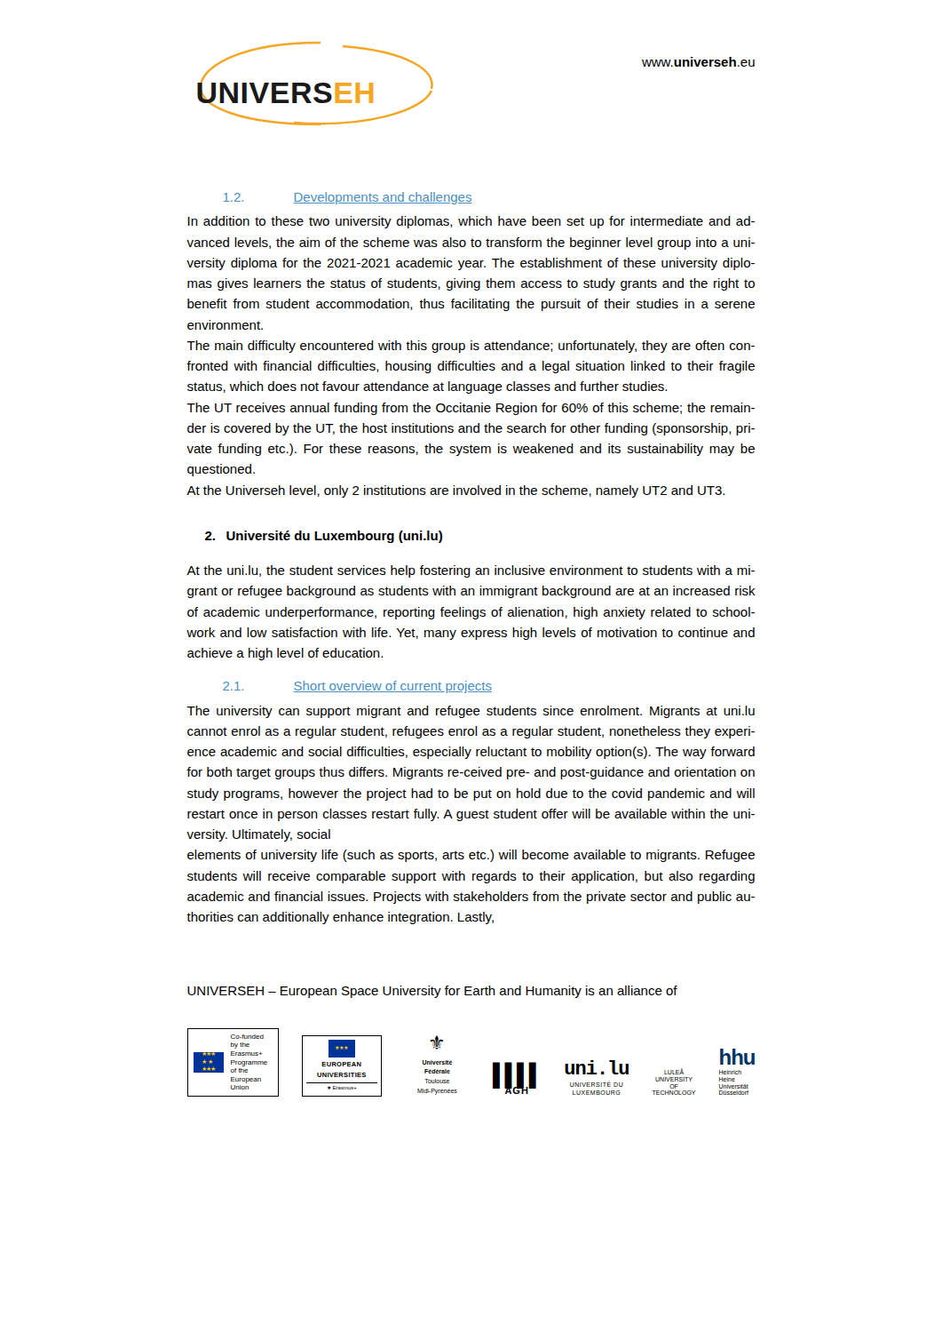UNIVERSEH
www.universeh.eu
1.2. Developments and challenges
In addition to these two university diplomas, which have been set up for intermediate and advanced levels, the aim of the scheme was also to transform the beginner level group into a university diploma for the 2021-2021 academic year. The establishment of these university diplomas gives learners the status of students, giving them access to study grants and the right to benefit from student accommodation, thus facilitating the pursuit of their studies in a serene environment.
The main difficulty encountered with this group is attendance; unfortunately, they are often confronted with financial difficulties, housing difficulties and a legal situation linked to their fragile status, which does not favour attendance at language classes and further studies.
The UT receives annual funding from the Occitanie Region for 60% of this scheme; the remainder is covered by the UT, the host institutions and the search for other funding (sponsorship, private funding etc.). For these reasons, the system is weakened and its sustainability may be questioned.
At the Universeh level, only 2 institutions are involved in the scheme, namely UT2 and UT3.
2. Université du Luxembourg (uni.lu)
At the uni.lu, the student services help fostering an inclusive environment to students with a migrant or refugee background as students with an immigrant background are at an increased risk of academic underperformance, reporting feelings of alienation, high anxiety related to schoolwork and low satisfaction with life. Yet, many express high levels of motivation to continue and achieve a high level of education.
2.1. Short overview of current projects
The university can support migrant and refugee students since enrolment. Migrants at uni.lu cannot enrol as a regular student, refugees enrol as a regular student, nonetheless they experience academic and social difficulties, especially reluctant to mobility option(s). The way forward for both target groups thus differs. Migrants re-ceived pre- and post-guidance and orientation on study programs, however the project had to be put on hold due to the covid pandemic and will restart once in person classes restart fully. A guest student offer will be available within the university. Ultimately, social
elements of university life (such as sports, arts etc.) will become available to migrants. Refugee students will receive comparable support with regards to their application, but also regarding academic and financial issues. Projects with stakeholders from the private sector and public authorities can additionally enhance integration. Lastly,
UNIVERSEH – European Space University for Earth and Humanity is an alliance of
★★★
★ ★
★★★
Co-funded by the
Erasmus+ Programme
of the European Union
★★★
EUROPEAN
UNIVERSITIES
★ Erasmus+
⚜
Université
Fédérale
Toulouse
Midi-Pyrénées
▌▌▌▌
AGH
uni.lu
UNIVERSITÉ DU
LUXEMBOURG
LULEÅ
UNIVERSITY
OF TECHNOLOGY
hhu
Heinrich Heine
Universität
Düsseldorf